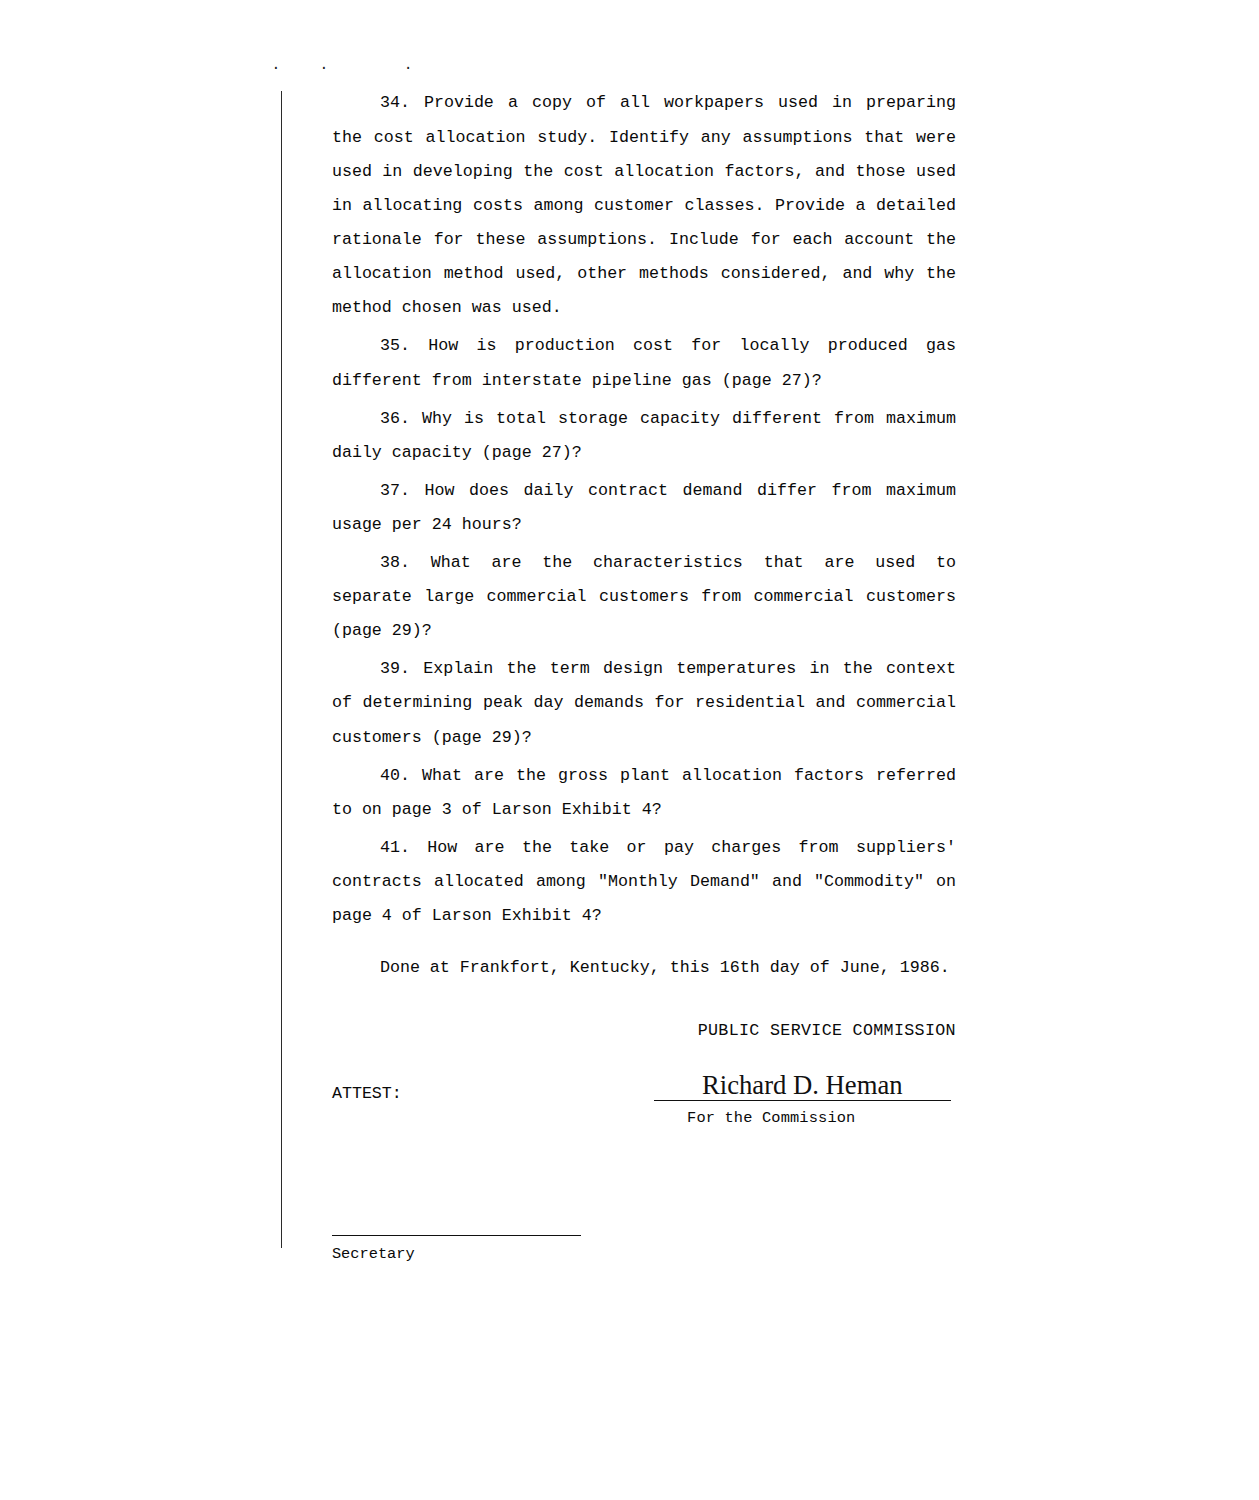. . .
34. Provide a copy of all workpapers used in preparing the cost allocation study. Identify any assumptions that were used in developing the cost allocation factors, and those used in allocating costs among customer classes. Provide a detailed rationale for these assumptions. Include for each account the allocation method used, other methods considered, and why the method chosen was used.
35. How is production cost for locally produced gas different from interstate pipeline gas (page 27)?
36. Why is total storage capacity different from maximum daily capacity (page 27)?
37. How does daily contract demand differ from maximum usage per 24 hours?
38. What are the characteristics that are used to separate large commercial customers from commercial customers (page 29)?
39. Explain the term design temperatures in the context of determining peak day demands for residential and commercial customers (page 29)?
40. What are the gross plant allocation factors referred to on page 3 of Larson Exhibit 4?
41. How are the take or pay charges from suppliers' contracts allocated among "Monthly Demand" and "Commodity" on page 4 of Larson Exhibit 4?
Done at Frankfort, Kentucky, this 16th day of June, 1986.
PUBLIC SERVICE COMMISSION
ATTEST:
Richard D. Heman
For the Commission
Secretary